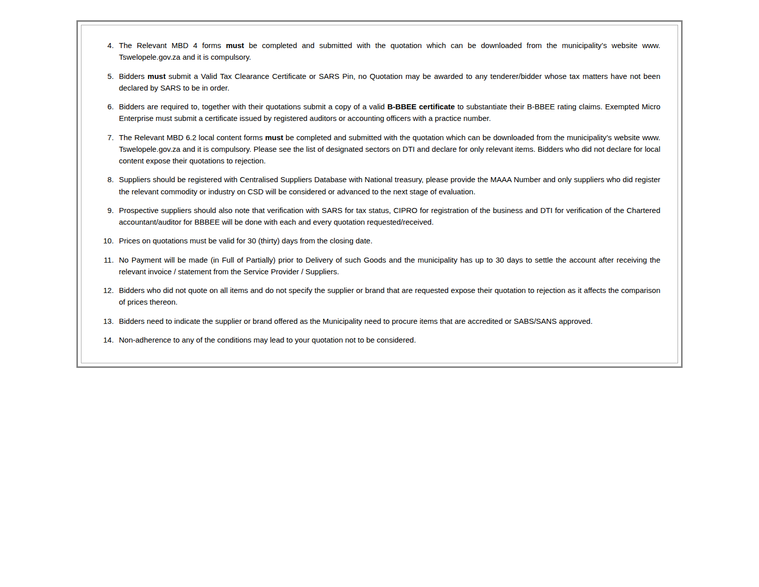The Relevant MBD 4 forms must be completed and submitted with the quotation which can be downloaded from the municipality’s website www. Tswelopele.gov.za and it is compulsory.
Bidders must submit a Valid Tax Clearance Certificate or SARS Pin, no Quotation may be awarded to any tenderer/bidder whose tax matters have not been declared by SARS to be in order.
Bidders are required to, together with their quotations submit a copy of a valid B-BBEE certificate to substantiate their B-BBEE rating claims. Exempted Micro Enterprise must submit a certificate issued by registered auditors or accounting officers with a practice number.
The Relevant MBD 6.2 local content forms must be completed and submitted with the quotation which can be downloaded from the municipality’s website www. Tswelopele.gov.za and it is compulsory. Please see the list of designated sectors on DTI and declare for only relevant items. Bidders who did not declare for local content expose their quotations to rejection.
Suppliers should be registered with Centralised Suppliers Database with National treasury, please provide the MAAA Number and only suppliers who did register the relevant commodity or industry on CSD will be considered or advanced to the next stage of evaluation.
Prospective suppliers should also note that verification with SARS for tax status, CIPRO for registration of the business and DTI for verification of the Chartered accountant/auditor for BBBEE will be done with each and every quotation requested/received.
Prices on quotations must be valid for 30 (thirty) days from the closing date.
No Payment will be made (in Full of Partially) prior to Delivery of such Goods and the municipality has up to 30 days to settle the account after receiving the relevant invoice / statement from the Service Provider / Suppliers.
Bidders who did not quote on all items and do not specify the supplier or brand that are requested expose their quotation to rejection as it affects the comparison of prices thereon.
Bidders need to indicate the supplier or brand offered as the Municipality need to procure items that are accredited or SABS/SANS approved.
Non-adherence to any of the conditions may lead to your quotation not to be considered.